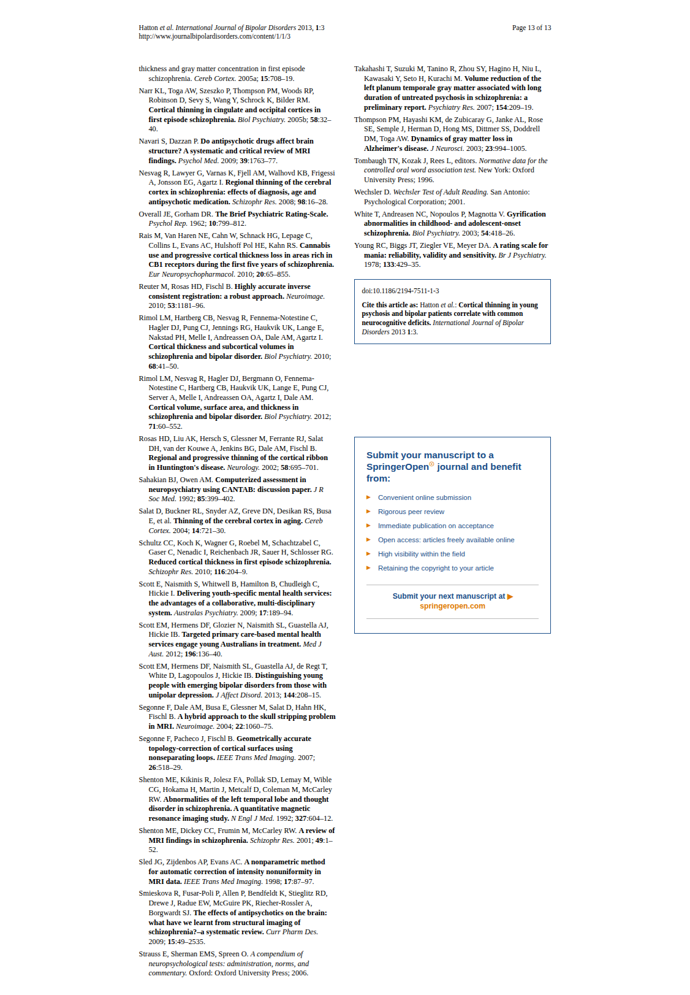Hatton et al. International Journal of Bipolar Disorders 2013, 1:3
http://www.journalbipolardisorders.com/content/1/1/3
Page 13 of 13
thickness and gray matter concentration in first episode schizophrenia. Cereb Cortex. 2005a; 15:708–19.
Narr KL, Toga AW, Szeszko P, Thompson PM, Woods RP, Robinson D, Sevy S, Wang Y, Schrock K, Bilder RM. Cortical thinning in cingulate and occipital cortices in first episode schizophrenia. Biol Psychiatry. 2005b; 58:32–40.
Navari S, Dazzan P. Do antipsychotic drugs affect brain structure? A systematic and critical review of MRI findings. Psychol Med. 2009; 39:1763–77.
Nesvag R, Lawyer G, Varnas K, Fjell AM, Walhovd KB, Frigessi A, Jonsson EG, Agartz I. Regional thinning of the cerebral cortex in schizophrenia: effects of diagnosis, age and antipsychotic medication. Schizophr Res. 2008; 98:16–28.
Overall JE, Gorham DR. The Brief Psychiatric Rating-Scale. Psychol Rep. 1962; 10:799–812.
Rais M, Van Haren NE, Cahn W, Schnack HG, Lepage C, Collins L, Evans AC, Hulshoff Pol HE, Kahn RS. Cannabis use and progressive cortical thickness loss in areas rich in CB1 receptors during the first five years of schizophrenia. Eur Neuropsychopharmacol. 2010; 20:65–855.
Reuter M, Rosas HD, Fischl B. Highly accurate inverse consistent registration: a robust approach. Neuroimage. 2010; 53:1181–96.
Rimol LM, Hartberg CB, Nesvag R, Fennema-Notestine C, Hagler DJ, Pung CJ, Jennings RG, Haukvik UK, Lange E, Nakstad PH, Melle I, Andreassen OA, Dale AM, Agartz I. Cortical thickness and subcortical volumes in schizophrenia and bipolar disorder. Biol Psychiatry. 2010; 68:41–50.
Rimol LM, Nesvag R, Hagler DJ, Bergmann O, Fennema-Notestine C, Hartberg CB, Haukvik UK, Lange E, Pung CJ, Server A, Melle I, Andreassen OA, Agartz I, Dale AM. Cortical volume, surface area, and thickness in schizophrenia and bipolar disorder. Biol Psychiatry. 2012; 71:60–552.
Rosas HD, Liu AK, Hersch S, Glessner M, Ferrante RJ, Salat DH, van der Kouwe A, Jenkins BG, Dale AM, Fischl B. Regional and progressive thinning of the cortical ribbon in Huntington's disease. Neurology. 2002; 58:695–701.
Sahakian BJ, Owen AM. Computerized assessment in neuropsychiatry using CANTAB: discussion paper. J R Soc Med. 1992; 85:399–402.
Salat D, Buckner RL, Snyder AZ, Greve DN, Desikan RS, Busa E, et al. Thinning of the cerebral cortex in aging. Cereb Cortex. 2004; 14:721–30.
Schultz CC, Koch K, Wagner G, Roebel M, Schachtzabel C, Gaser C, Nenadic I, Reichenbach JR, Sauer H, Schlosser RG. Reduced cortical thickness in first episode schizophrenia. Schizophr Res. 2010; 116:204–9.
Scott E, Naismith S, Whitwell B, Hamilton B, Chudleigh C, Hickie I. Delivering youth-specific mental health services: the advantages of a collaborative, multi-disciplinary system. Australas Psychiatry. 2009; 17:189–94.
Scott EM, Hermens DF, Glozier N, Naismith SL, Guastella AJ, Hickie IB. Targeted primary care-based mental health services engage young Australians in treatment. Med J Aust. 2012; 196:136–40.
Scott EM, Hermens DF, Naismith SL, Guastella AJ, de Regt T, White D, Lagopoulos J, Hickie IB. Distinguishing young people with emerging bipolar disorders from those with unipolar depression. J Affect Disord. 2013; 144:208–15.
Segonne F, Dale AM, Busa E, Glessner M, Salat D, Hahn HK, Fischl B. A hybrid approach to the skull stripping problem in MRI. Neuroimage. 2004; 22:1060–75.
Segonne F, Pacheco J, Fischl B. Geometrically accurate topology-correction of cortical surfaces using nonseparating loops. IEEE Trans Med Imaging. 2007; 26:518–29.
Shenton ME, Kikinis R, Jolesz FA, Pollak SD, Lemay M, Wible CG, Hokama H, Martin J, Metcalf D, Coleman M, McCarley RW. Abnormalities of the left temporal lobe and thought disorder in schizophrenia. A quantitative magnetic resonance imaging study. N Engl J Med. 1992; 327:604–12.
Shenton ME, Dickey CC, Frumin M, McCarley RW. A review of MRI findings in schizophrenia. Schizophr Res. 2001; 49:1–52.
Sled JG, Zijdenbos AP, Evans AC. A nonparametric method for automatic correction of intensity nonuniformity in MRI data. IEEE Trans Med Imaging. 1998; 17:87–97.
Smieskova R, Fusar-Poli P, Allen P, Bendfeldt K, Stieglitz RD, Drewe J, Radue EW, McGuire PK, Riecher-Rossler A, Borgwardt SJ. The effects of antipsychotics on the brain: what have we learnt from structural imaging of schizophrenia?–a systematic review. Curr Pharm Des. 2009; 15:49–2535.
Strauss E, Sherman EMS, Spreen O. A compendium of neuropsychological tests: administration, norms, and commentary. Oxford: Oxford University Press; 2006.
Takahashi T, Suzuki M, Tanino R, Zhou SY, Hagino H, Niu L, Kawasaki Y, Seto H, Kurachi M. Volume reduction of the left planum temporale gray matter associated with long duration of untreated psychosis in schizophrenia: a preliminary report. Psychiatry Res. 2007; 154:209–19.
Thompson PM, Hayashi KM, de Zubicaray G, Janke AL, Rose SE, Semple J, Herman D, Hong MS, Dittmer SS, Doddrell DM, Toga AW. Dynamics of gray matter loss in Alzheimer's disease. J Neurosci. 2003; 23:994–1005.
Tombaugh TN, Kozak J, Rees L, editors. Normative data for the controlled oral word association test. New York: Oxford University Press; 1996.
Wechsler D. Wechsler Test of Adult Reading. San Antonio: Psychological Corporation; 2001.
White T, Andreasen NC, Nopoulos P, Magnotta V. Gyrification abnormalities in childhood- and adolescent-onset schizophrenia. Biol Psychiatry. 2003; 54:418–26.
Young RC, Biggs JT, Ziegler VE, Meyer DA. A rating scale for mania: reliability, validity and sensitivity. Br J Psychiatry. 1978; 133:429–35.
doi:10.1186/2194-7511-1-3
Cite this article as: Hatton et al.: Cortical thinning in young psychosis and bipolar patients correlate with common neurocognitive deficits. International Journal of Bipolar Disorders 2013 1:3.
Submit your manuscript to a SpringerOpen☉ journal and benefit from:
Convenient online submission
Rigorous peer review
Immediate publication on acceptance
Open access: articles freely available online
High visibility within the field
Retaining the copyright to your article
Submit your next manuscript at ▶ springeropen.com